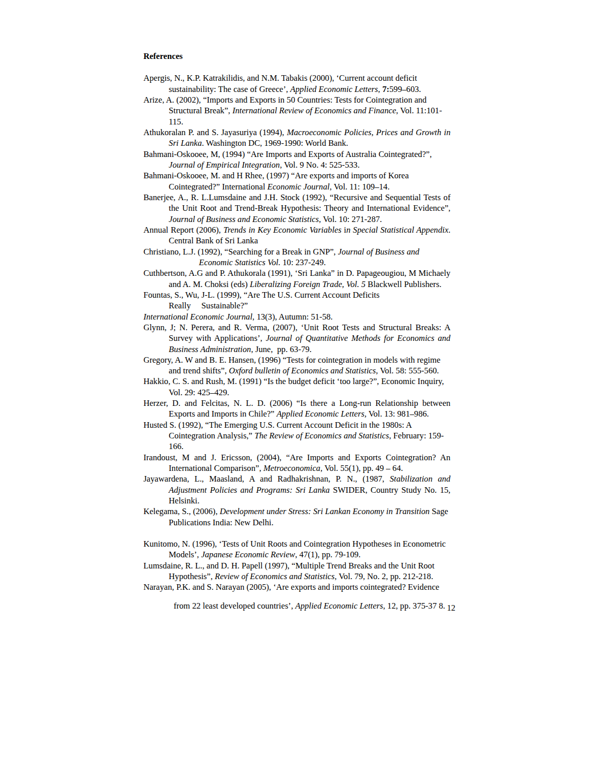References
Apergis, N., K.P. Katrakilidis, and N.M. Tabakis (2000), ‘Current account deficit sustainability: The case of Greece’, Applied Economic Letters, 7: 599–603.
Arize, A. (2002), “Imports and Exports in 50 Countries: Tests for Cointegration and Structural Break”, International Review of Economics and Finance, Vol. 11:101-115.
Athukoralan P. and S. Jayasuriya (1994), Macroeconomic Policies, Prices and Growth in Sri Lanka. Washington DC, 1969-1990: World Bank.
Bahmani-Oskooee, M, (1994) “Are Imports and Exports of Australia Cointegrated?”, Journal of Empirical Integration, Vol. 9 No. 4: 525-533.
Bahmani-Oskooee, M. and H Rhee, (1997) “Are exports and imports of Korea Cointegrated?” International Economic Journal, Vol. 11: 109–14.
Banerjee, A., R. L.Lumsdaine and J.H. Stock (1992), “Recursive and Sequential Tests of the Unit Root and Trend-Break Hypothesis: Theory and International Evidence”, Journal of Business and Economic Statistics, Vol. 10: 271-287.
Annual Report (2006), Trends in Key Economic Variables in Special Statistical Appendix. Central Bank of Sri Lanka
Christiano, L.J. (1992), “Searching for a Break in GNP”, Journal of Business and
Economic Statistics Vol. 10: 237-249.
Cuthbertson, A.G and P. Athukorala (1991), ‘Sri Lanka” in D. Papageougiou, M Michaely and A. M. Choksi (eds) Liberalizing Foreign Trade, Vol. 5 Blackwell Publishers.
Fountas, S., Wu, J-L. (1999), “Are The U.S. Current Account Deficits Really Sustainable?”
International Economic Journal, 13(3), Autumn: 51-58.
Glynn, J; N. Perera, and R. Verma, (2007), ‘Unit Root Tests and Structural Breaks: A Survey with Applications’, Journal of Quantitative Methods for Economics and Business Administration, June, pp. 63-79.
Gregory, A. W and B. E. Hansen, (1996) “Tests for cointegration in models with regime and trend shifts”, Oxford bulletin of Economics and Statistics, Vol. 58: 555-560.
Hakkio, C. S. and Rush, M. (1991) “Is the budget deficit ‘too large?”, Economic Inquiry, Vol. 29: 425–429.
Herzer, D. and Felcitas, N. L. D. (2006) “Is there a Long-run Relationship between Exports and Imports in Chile?” Applied Economic Letters, Vol. 13: 981–986.
Husted S. (1992), “The Emerging U.S. Current Account Deficit in the 1980s: A Cointegration Analysis,” The Review of Economics and Statistics, February: 159-166.
Irandoust, M and J. Ericsson, (2004), “Are Imports and Exports Cointegration? An International Comparison”, Metroeconomica, Vol. 55(1), pp. 49 – 64.
Jayawardena, L., Maasland, A and Radhakrishnan, P. N., (1987, Stabilization and Adjustment Policies and Programs: Sri Lanka SWIDER, Country Study No. 15, Helsinki.
Kelegama, S., (2006), Development under Stress: Sri Lankan Economy in Transition Sage Publications India: New Delhi.
Kunitomo, N. (1996), ‘Tests of Unit Roots and Cointegration Hypotheses in Econometric Models’, Japanese Economic Review, 47(1), pp. 79-109.
Lumsdaine, R. L., and D. H. Papell (1997), “Multiple Trend Breaks and the Unit Root Hypothesis”, Review of Economics and Statistics, Vol. 79, No. 2, pp. 212-218.
Narayan, P.K. and S. Narayan (2005), ‘Are exports and imports cointegrated? Evidence
from 22 least developed countries’, Applied Economic Letters, 12, pp. 375-37 8.
12